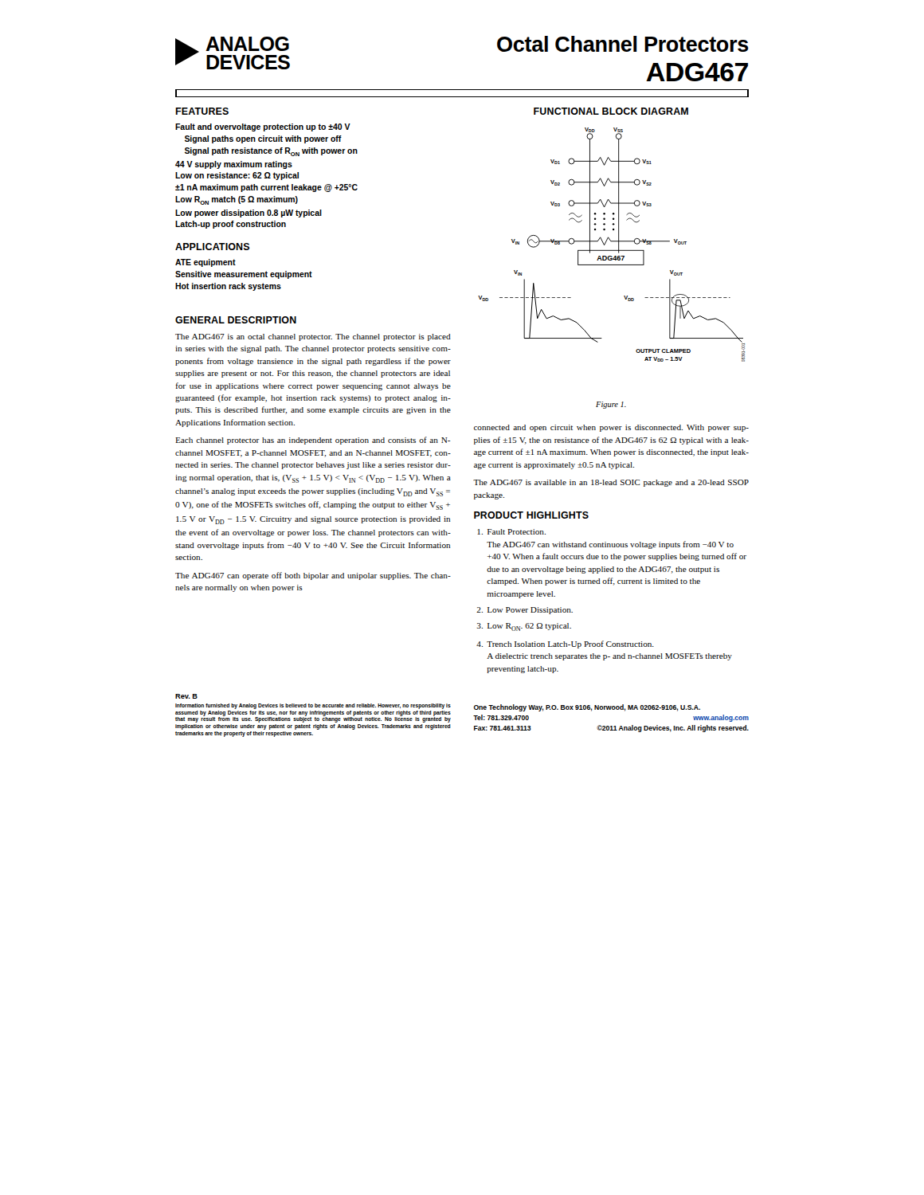ANALOG DEVICES
Octal Channel Protectors
ADG467
FEATURES
Fault and overvoltage protection up to ±40 V
Signal paths open circuit with power off
Signal path resistance of RON with power on
44 V supply maximum ratings
Low on resistance: 62 Ω typical
±1 nA maximum path current leakage @ +25°C
Low RON match (5 Ω maximum)
Low power dissipation 0.8 µW typical
Latch-up proof construction
APPLICATIONS
ATE equipment
Sensitive measurement equipment
Hot insertion rack systems
GENERAL DESCRIPTION
The ADG467 is an octal channel protector. The channel protector is placed in series with the signal path. The channel protector protects sensitive components from voltage transience in the signal path regardless if the power supplies are present or not. For this reason, the channel protectors are ideal for use in applications where correct power sequencing cannot always be guaranteed (for example, hot insertion rack systems) to protect analog inputs. This is described further, and some example circuits are given in the Applications Information section.
Each channel protector has an independent operation and consists of an N-channel MOSFET, a P-channel MOSFET, and an N-channel MOSFET, connected in series. The channel protector behaves just like a series resistor during normal operation, that is, (VSS + 1.5 V) < VIN < (VDD − 1.5 V). When a channel’s analog input exceeds the power supplies (including VDD and VSS = 0 V), one of the MOSFETs switches off, clamping the output to either VSS + 1.5 V or VDD − 1.5 V. Circuitry and signal source protection is provided in the event of an overvoltage or power loss. The channel protectors can withstand overvoltage inputs from −40 V to +40 V. See the Circuit Information section.
The ADG467 can operate off both bipolar and unipolar supplies. The channels are normally on when power is
FUNCTIONAL BLOCK DIAGRAM
VDD VSS VD1 VS1 VD2 VS2 VD3 VS3 VD8 VS8 VIN VOUT ADG467 VIN VDD VOUT VDD OUTPUT CLAMPED AT VDD – 1.5V 08391-001
Figure 1.
connected and open circuit when power is disconnected. With power supplies of ±15 V, the on resistance of the ADG467 is 62 Ω typical with a leakage current of ±1 nA maximum. When power is disconnected, the input leakage current is approximately ±0.5 nA typical.
The ADG467 is available in an 18-lead SOIC package and a 20-lead SSOP package.
PRODUCT HIGHLIGHTS
Fault Protection.
The ADG467 can withstand continuous voltage inputs from −40 V to +40 V. When a fault occurs due to the power supplies being turned off or due to an overvoltage being applied to the ADG467, the output is clamped. When power is turned off, current is limited to the microampere level.
Low Power Dissipation.
Low RON. 62 Ω typical.
Trench Isolation Latch-Up Proof Construction.
A dielectric trench separates the p- and n-channel MOSFETs thereby preventing latch-up.
Rev. B
Information furnished by Analog Devices is believed to be accurate and reliable. However, no responsibility is assumed by Analog Devices for its use, nor for any infringements of patents or other rights of third parties that may result from its use. Specifications subject to change without notice. No license is granted by implication or otherwise under any patent or patent rights of Analog Devices. Trademarks and registered trademarks are the property of their respective owners.
One Technology Way, P.O. Box 9106, Norwood, MA 02062-9106, U.S.A.
Tel: 781.329.4700 www.analog.com
Fax: 781.461.3113 ©2011 Analog Devices, Inc. All rights reserved.